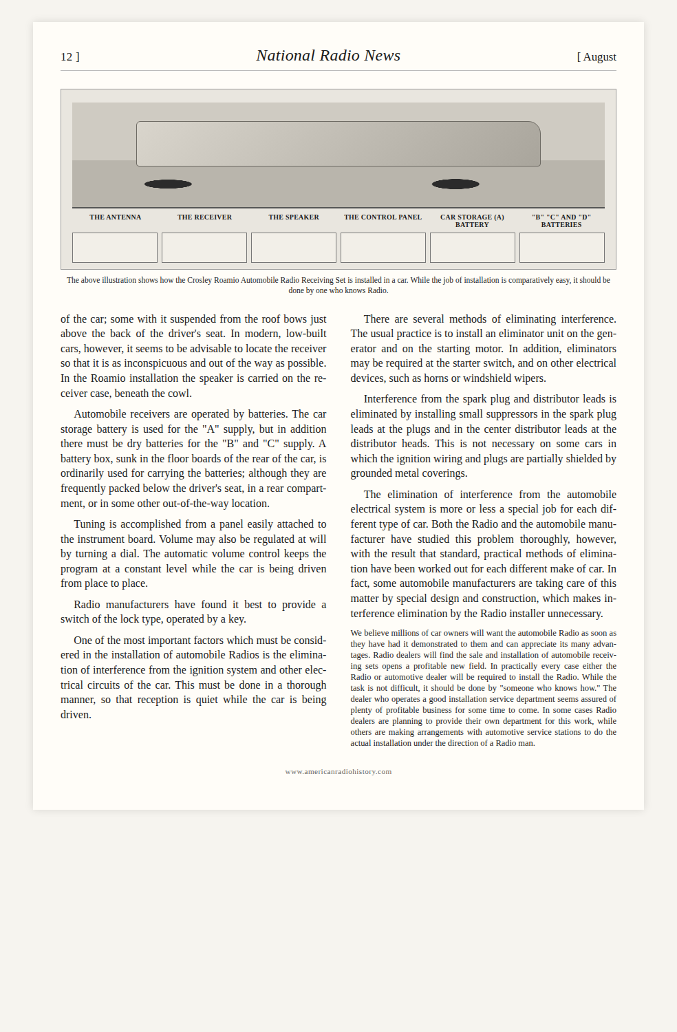12 ]
National Radio News
[ August
The Antenna The Receiver The Speaker The Control Panel Car Storage (A) Battery "B" "C" and "D" Batteries
The above illustration shows how the Crosley Roamio Automobile Radio Receiving Set is installed in a car. While the job of installation is comparatively easy, it should be done by one who knows Radio.
of the car; some with it suspended from the roof bows just above the back of the driver's seat. In modern, low-built cars, however, it seems to be advisable to locate the receiver so that it is as inconspicuous and out of the way as possible. In the Roamio installation the speaker is carried on the receiver case, beneath the cowl.
Automobile receivers are operated by batteries. The car storage battery is used for the "A" supply, but in addition there must be dry batteries for the "B" and "C" supply. A battery box, sunk in the floor boards of the rear of the car, is ordinarily used for carrying the batteries; although they are frequently packed below the driver's seat, in a rear compartment, or in some other out-of-the-way location.
Tuning is accomplished from a panel easily attached to the instrument board. Volume may also be regulated at will by turning a dial. The automatic volume control keeps the program at a constant level while the car is being driven from place to place.
Radio manufacturers have found it best to provide a switch of the lock type, operated by a key.
One of the most important factors which must be considered in the installation of automobile Radios is the elimination of interference from the ignition system and other electrical circuits of the car. This must be done in a thorough manner, so that reception is quiet while the car is being driven.
There are several methods of eliminating interference. The usual practice is to install an eliminator unit on the generator and on the starting motor. In addition, eliminators may be required at the starter switch, and on other electrical devices, such as horns or windshield wipers.
Interference from the spark plug and distributor leads is eliminated by installing small suppressors in the spark plug leads at the plugs and in the center distributor leads at the distributor heads. This is not necessary on some cars in which the ignition wiring and plugs are partially shielded by grounded metal coverings.
The elimination of interference from the automobile electrical system is more or less a special job for each different type of car. Both the Radio and the automobile manufacturer have studied this problem thoroughly, however, with the result that standard, practical methods of elimination have been worked out for each different make of car. In fact, some automobile manufacturers are taking care of this matter by special design and construction, which makes interference elimination by the Radio installer unnecessary.
We believe millions of car owners will want the automobile Radio as soon as they have had it demonstrated to them and can appreciate its many advantages. Radio dealers will find the sale and installation of automobile receiving sets opens a profitable new field. In practically every case either the Radio or automotive dealer will be required to install the Radio. While the task is not difficult, it should be done by "someone who knows how." The dealer who operates a good installation service department seems assured of plenty of profitable business for some time to come. In some cases Radio dealers are planning to provide their own department for this work, while others are making arrangements with automotive service stations to do the actual installation under the direction of a Radio man.
www.americanradiohistory.com